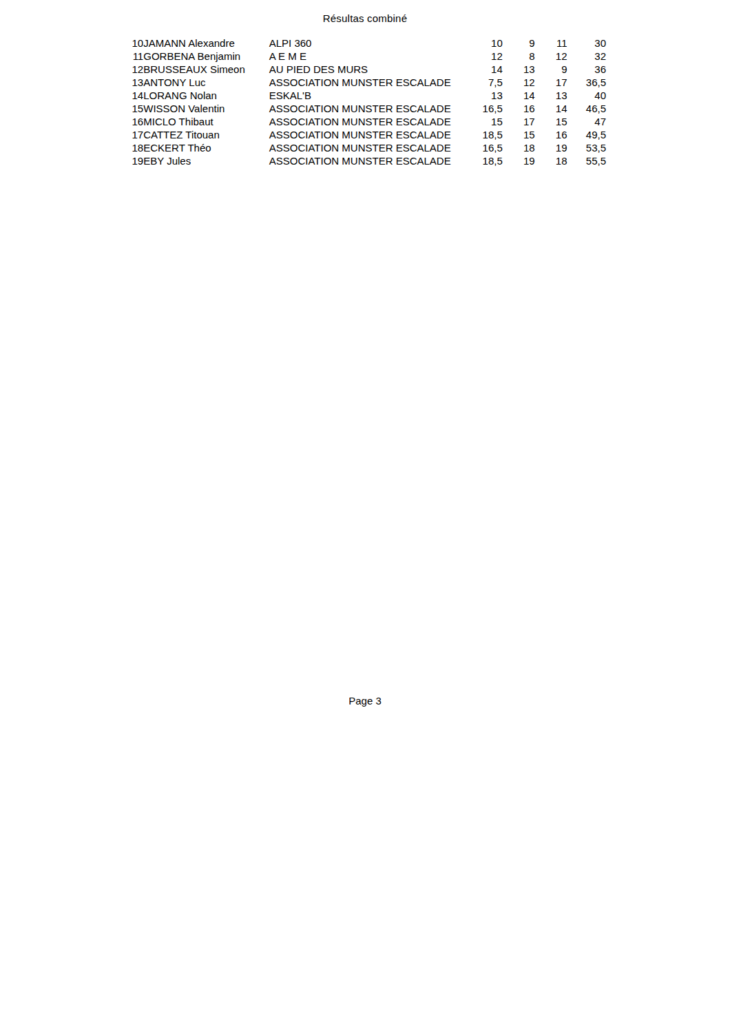Résultas combiné
| 10 | JAMANN Alexandre | ALPI 360 | 10 | 9 | 11 | 30 |
| 11 | GORBENA Benjamin | A E M E | 12 | 8 | 12 | 32 |
| 12 | BRUSSEAUX Simeon | AU PIED DES MURS | 14 | 13 | 9 | 36 |
| 13 | ANTONY Luc | ASSOCIATION MUNSTER ESCALADE | 7,5 | 12 | 17 | 36,5 |
| 14 | LORANG Nolan | ESKAL'B | 13 | 14 | 13 | 40 |
| 15 | WISSON Valentin | ASSOCIATION MUNSTER ESCALADE | 16,5 | 16 | 14 | 46,5 |
| 16 | MICLO Thibaut | ASSOCIATION MUNSTER ESCALADE | 15 | 17 | 15 | 47 |
| 17 | CATTEZ Titouan | ASSOCIATION MUNSTER ESCALADE | 18,5 | 15 | 16 | 49,5 |
| 18 | ECKERT Théo | ASSOCIATION MUNSTER ESCALADE | 16,5 | 18 | 19 | 53,5 |
| 19 | EBY Jules | ASSOCIATION MUNSTER ESCALADE | 18,5 | 19 | 18 | 55,5 |
Page 3